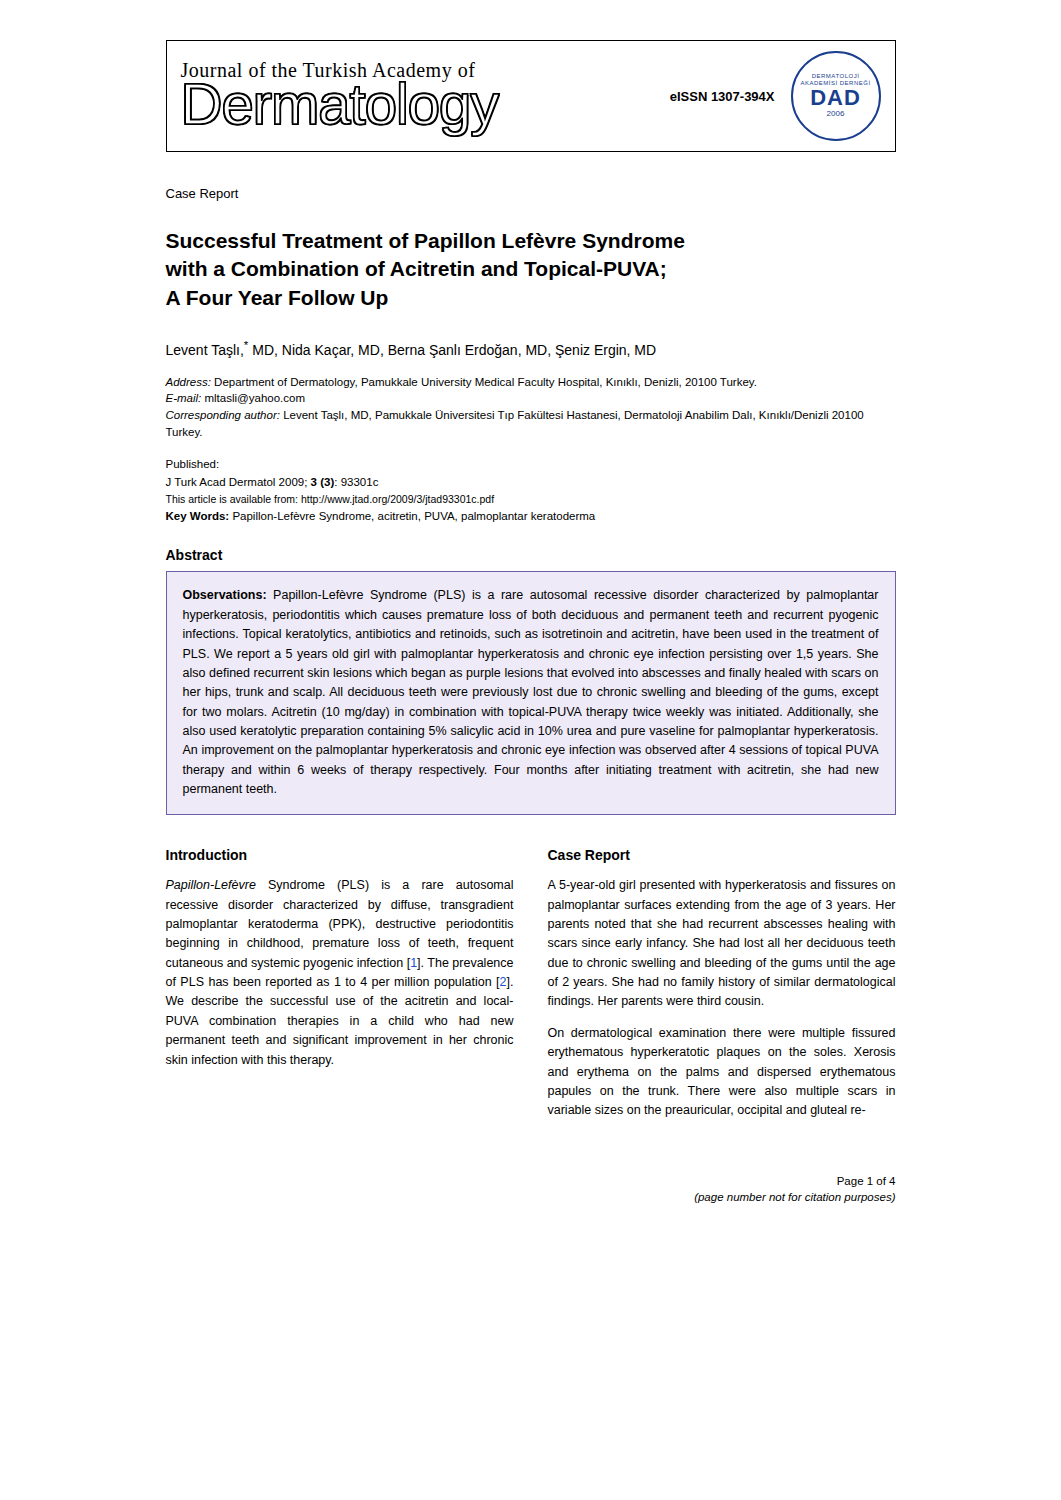Journal of the Turkish Academy of
Dermatology
eISSN 1307-394X
DERMATOLOJİ AKADEMİSİ DERNEĞİ
DAD
2006
Case Report
Successful Treatment of Papillon Lefèvre Syndrome
with a Combination of Acitretin and Topical-PUVA;
A Four Year Follow Up
Levent Taşlı,* MD, Nida Kaçar, MD, Berna Şanlı Erdoğan, MD, Şeniz Ergin, MD
Address: Department of Dermatology, Pamukkale University Medical Faculty Hospital, Kınıklı, Denizli, 20100 Turkey.
E-mail: mltasli@yahoo.com
Corresponding author: Levent Taşlı, MD, Pamukkale Üniversitesi Tıp Fakültesi Hastanesi, Dermatoloji Anabilim Dalı, Kınıklı/Denizli 20100 Turkey.
Published:
J Turk Acad Dermatol 2009; 3 (3): 93301c
This article is available from: http://www.jtad.org/2009/3/jtad93301c.pdf
Key Words: Papillon-Lefèvre Syndrome, acitretin, PUVA, palmoplantar keratoderma
Abstract
Observations: Papillon-Lefèvre Syndrome (PLS) is a rare autosomal recessive disorder characterized by palmoplantar hyperkeratosis, periodontitis which causes premature loss of both deciduous and permanent teeth and recurrent pyogenic infections. Topical keratolytics, antibiotics and retinoids, such as isotretinoin and acitretin, have been used in the treatment of PLS. We report a 5 years old girl with palmoplantar hyperkeratosis and chronic eye infection persisting over 1,5 years. She also defined recurrent skin lesions which began as purple lesions that evolved into abscesses and finally healed with scars on her hips, trunk and scalp. All deciduous teeth were previously lost due to chronic swelling and bleeding of the gums, except for two molars. Acitretin (10 mg/day) in combination with topical-PUVA therapy twice weekly was initiated. Additionally, she also used keratolytic preparation containing 5% salicylic acid in 10% urea and pure vaseline for palmoplantar hyperkeratosis. An improvement on the palmoplantar hyperkeratosis and chronic eye infection was observed after 4 sessions of topical PUVA therapy and within 6 weeks of therapy respectively. Four months after initiating treatment with acitretin, she had new permanent teeth.
Introduction
Papillon-Lefèvre Syndrome (PLS) is a rare autosomal recessive disorder characterized by diffuse, transgradient palmoplantar keratoderma (PPK), destructive periodontitis beginning in childhood, premature loss of teeth, frequent cutaneous and systemic pyogenic infection [1]. The prevalence of PLS has been reported as 1 to 4 per million population [2]. We describe the successful use of the acitretin and local-PUVA combination therapies in a child who had new permanent teeth and significant improvement in her chronic skin infection with this therapy.
Case Report
A 5-year-old girl presented with hyperkeratosis and fissures on palmoplantar surfaces extending from the age of 3 years. Her parents noted that she had recurrent abscesses healing with scars since early infancy. She had lost all her deciduous teeth due to chronic swelling and bleeding of the gums until the age of 2 years. She had no family history of similar dermatological findings. Her parents were third cousin.
On dermatological examination there were multiple fissured erythematous hyperkeratotic plaques on the soles. Xerosis and erythema on the palms and dispersed erythematous papules on the trunk. There were also multiple scars in variable sizes on the preauricular, occipital and gluteal re-
Page 1 of 4
(page number not for citation purposes)